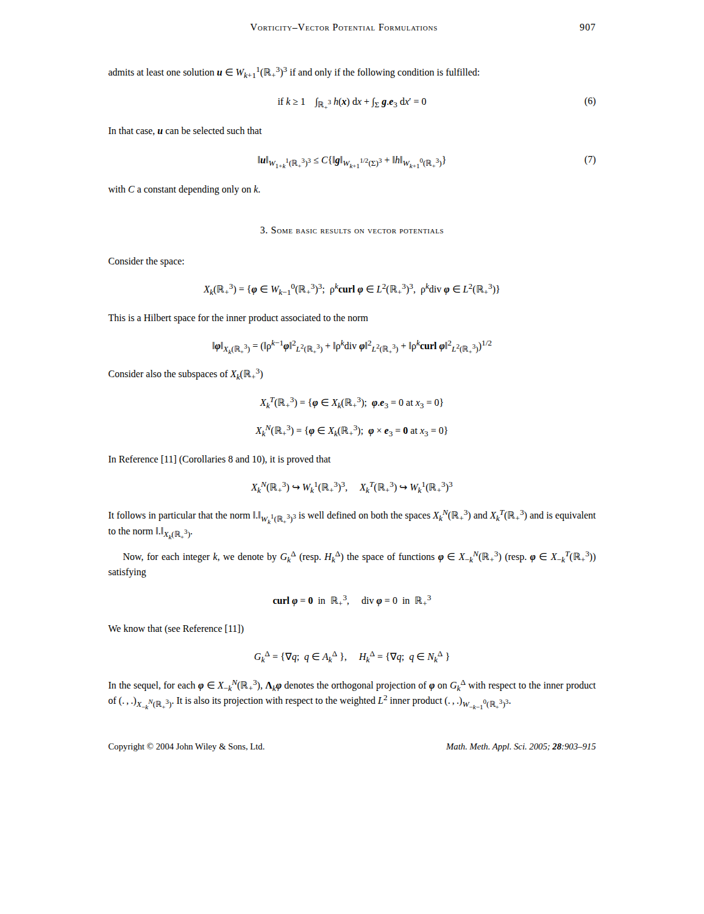Vorticity–Vector Potential Formulations 907
admits at least one solution u ∈ Wk+11(ℝ+3)3 if and only if the following condition is fulfilled:
if k ≥ 1 ∫ℝ+3 h(x) dx + ∫Σ g.e3 dx′ = 0
(6)
In that case, u can be selected such that
‖u‖W1+k1(ℝ+3)3 ≤ C{‖g‖Wk+11/2(Σ)3 + ‖h‖Wk+10(ℝ+3)}
(7)
with C a constant depending only on k.
3. Some basic results on vector potentials
Consider the space:
Xk(ℝ+3) = {φ ∈ Wk−10(ℝ+3)3; ρkcurl φ ∈ L2(ℝ+3)3, ρkdiv φ ∈ L2(ℝ+3)}
This is a Hilbert space for the inner product associated to the norm
‖φ‖Xk(ℝ+3) = (‖ρk−1φ‖2L2(ℝ+3) + ‖ρkdiv φ‖2L2(ℝ+3) + ‖ρkcurl φ‖2L2(ℝ+3))1/2
Consider also the subspaces of Xk(ℝ+3)
XkT(ℝ+3) = {φ ∈ Xk(ℝ+3); φ.e3 = 0 at x3 = 0}
XkN(ℝ+3) = {φ ∈ Xk(ℝ+3); φ × e3 = 0 at x3 = 0}
In Reference [11] (Corollaries 8 and 10), it is proved that
XkN(ℝ+3) ↪ Wk1(ℝ+3)3, XkT(ℝ+3) ↪ Wk1(ℝ+3)3
It follows in particular that the norm ‖.‖Wk1(ℝ+3)3 is well defined on both the spaces XkN(ℝ+3) and XkT(ℝ+3) and is equivalent to the norm ‖.‖Xk(ℝ+3).
Now, for each integer k, we denote by GkΔ (resp. HkΔ) the space of functions φ ∈ X−kN(ℝ+3) (resp. φ ∈ X−kT(ℝ+3)) satisfying
curl φ = 0 in ℝ+3, div φ = 0 in ℝ+3
We know that (see Reference [11])
GkΔ = {∇q; q ∈ AkΔ }, HkΔ = {∇q; q ∈ NkΔ }
In the sequel, for each φ ∈ X−kN(ℝ+3), Λkφ denotes the orthogonal projection of φ on GkΔ with respect to the inner product of (. , .)X−kN(ℝ+3). It is also its projection with respect to the weighted L2 inner product (. , .)W−k−10(ℝ+3)3.
Copyright © 2004 John Wiley & Sons, Ltd. Math. Meth. Appl. Sci. 2005; 28:903–915